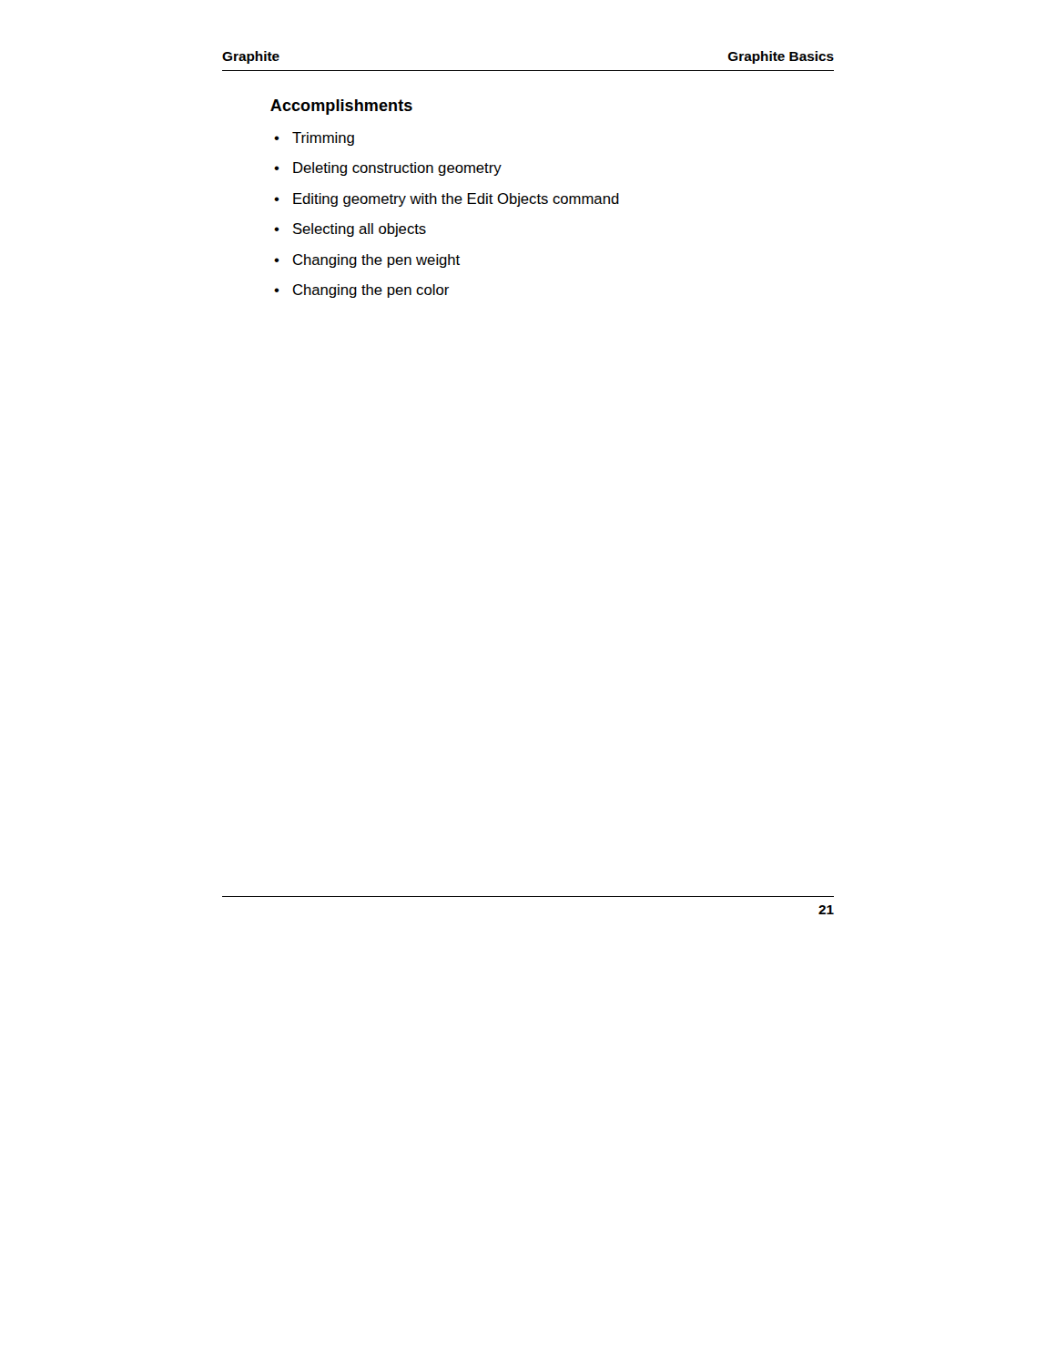Graphite
Graphite Basics
Accomplishments
Trimming
Deleting construction geometry
Editing geometry with the Edit Objects command
Selecting all objects
Changing the pen weight
Changing the pen color
21